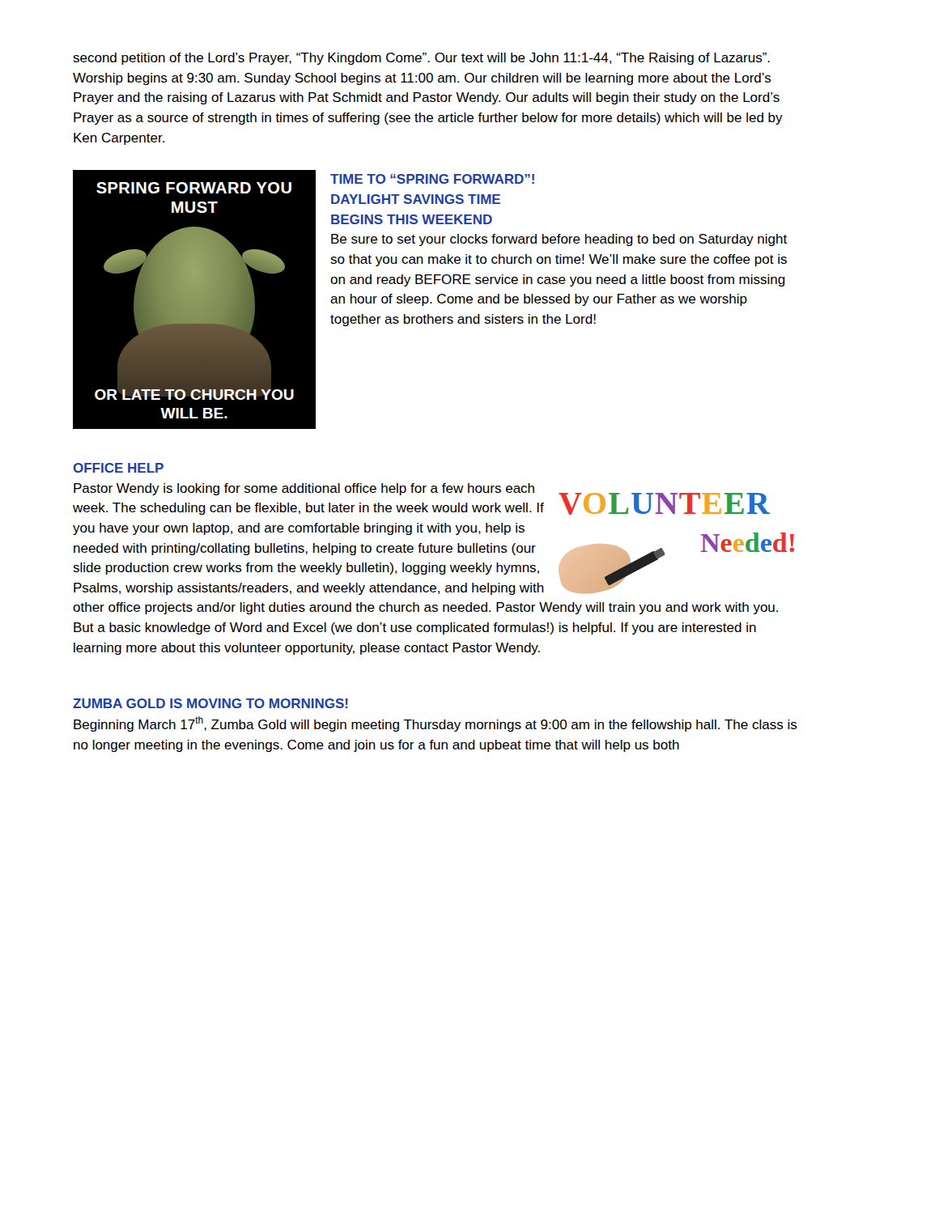second petition of the Lord’s Prayer, “Thy Kingdom Come”. Our text will be John 11:1-44, “The Raising of Lazarus”. Worship begins at 9:30 am. Sunday School begins at 11:00 am. Our children will be learning more about the Lord’s Prayer and the raising of Lazarus with Pat Schmidt and Pastor Wendy. Our adults will begin their study on the Lord’s Prayer as a source of strength in times of suffering (see the article further below for more details) which will be led by Ken Carpenter.
SPRING FORWARD YOU
MUST
OR LATE TO CHURCH YOU
WILL BE.
TIME TO “SPRING FORWARD”!
DAYLIGHT SAVINGS TIME
BEGINS THIS WEEKEND
Be sure to set your clocks forward before heading to bed on Saturday night so that you can make it to church on time! We’ll make sure the coffee pot is on and ready BEFORE service in case you need a little boost from missing an hour of sleep. Come and be blessed by our Father as we worship together as brothers and sisters in the Lord!
OFFICE HELP
VOLUNTEER
Needed!
Pastor Wendy is looking for some additional office help for a few hours each week. The scheduling can be flexible, but later in the week would work well. If you have your own laptop, and are comfortable bringing it with you, help is needed with printing/collating bulletins, helping to create future bulletins (our slide production crew works from the weekly bulletin), logging weekly hymns, Psalms, worship assistants/readers, and weekly attendance, and helping with other office projects and/or light duties around the church as needed. Pastor Wendy will train you and work with you. But a basic knowledge of Word and Excel (we don’t use complicated formulas!) is helpful. If you are interested in learning more about this volunteer opportunity, please contact Pastor Wendy.
ZUMBA GOLD IS MOVING TO MORNINGS!
Beginning March 17th, Zumba Gold will begin meeting Thursday mornings at 9:00 am in the fellowship hall. The class is no longer meeting in the evenings. Come and join us for a fun and upbeat time that will help us both